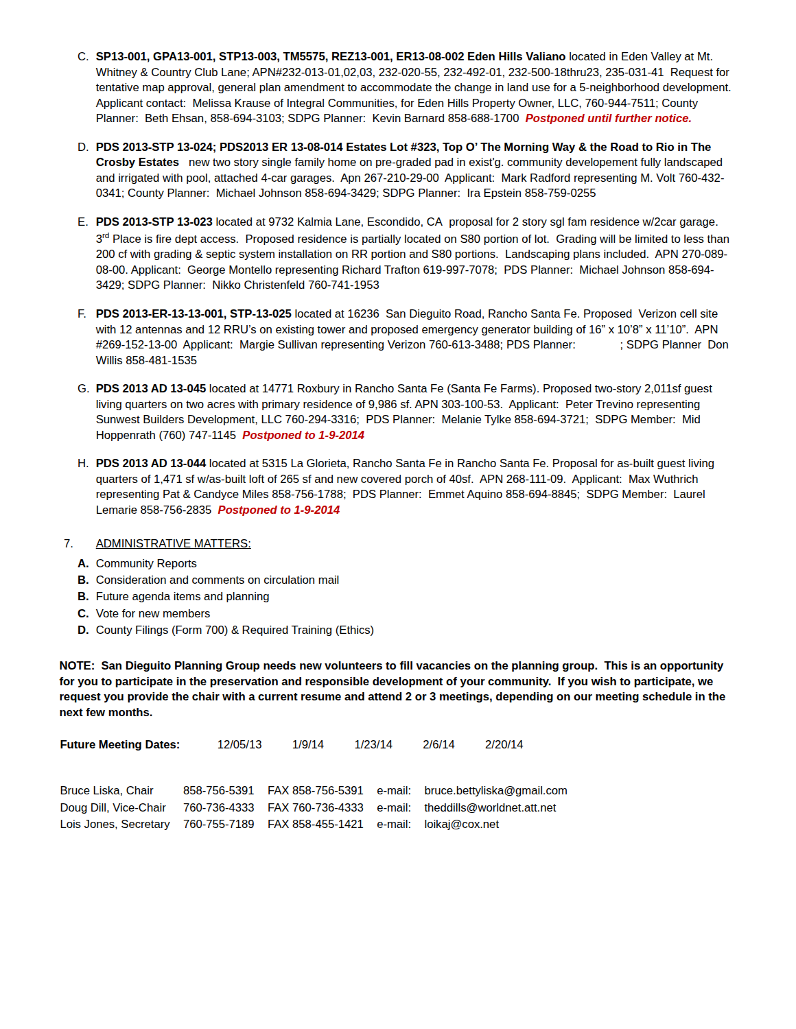C.
SP13-001, GPA13-001, STP13-003, TM5575, REZ13-001, ER13-08-002 Eden Hills Valiano located in Eden Valley at Mt. Whitney & Country Club Lane; APN#232-013-01,02,03, 232-020-55, 232-492-01, 232-500-18thru23, 235-031-41 Request for tentative map approval, general plan amendment to accommodate the change in land use for a 5-neighborhood development. Applicant contact: Melissa Krause of Integral Communities, for Eden Hills Property Owner, LLC, 760-944-7511; County Planner: Beth Ehsan, 858-694-3103; SDPG Planner: Kevin Barnard 858-688-1700 Postponed until further notice.
D.
PDS 2013-STP 13-024; PDS2013 ER 13-08-014 Estates Lot #323, Top O’ The Morning Way & the Road to Rio in The Crosby Estates new two story single family home on pre-graded pad in exist'g. community developement fully landscaped and irrigated with pool, attached 4-car garages. Apn 267-210-29-00 Applicant: Mark Radford representing M. Volt 760-432-0341; County Planner: Michael Johnson 858-694-3429; SDPG Planner: Ira Epstein 858-759-0255
E.
PDS 2013-STP 13-023 located at 9732 Kalmia Lane, Escondido, CA proposal for 2 story sgl fam residence w/2car garage. 3rd Place is fire dept access. Proposed residence is partially located on S80 portion of lot. Grading will be limited to less than 200 cf with grading & septic system installation on RR portion and S80 portions. Landscaping plans included. APN 270-089-08-00. Applicant: George Montello representing Richard Trafton 619-997-7078; PDS Planner: Michael Johnson 858-694-3429; SDPG Planner: Nikko Christenfeld 760-741-1953
F.
PDS 2013-ER-13-13-001, STP-13-025 located at 16236 San Dieguito Road, Rancho Santa Fe. Proposed Verizon cell site with 12 antennas and 12 RRU’s on existing tower and proposed emergency generator building of 16” x 10’8” x 11’10”. APN #269-152-13-00 Applicant: Margie Sullivan representing Verizon 760-613-3488; PDS Planner: ; SDPG Planner Don Willis 858-481-1535
G.
PDS 2013 AD 13-045 located at 14771 Roxbury in Rancho Santa Fe (Santa Fe Farms). Proposed two-story 2,011sf guest living quarters on two acres with primary residence of 9,986 sf. APN 303-100-53. Applicant: Peter Trevino representing Sunwest Builders Development, LLC 760-294-3316; PDS Planner: Melanie Tylke 858-694-3721; SDPG Member: Mid Hoppenrath (760) 747-1145 Postponed to 1-9-2014
H.
PDS 2013 AD 13-044 located at 5315 La Glorieta, Rancho Santa Fe in Rancho Santa Fe. Proposal for as-built guest living quarters of 1,471 sf w/as-built loft of 265 sf and new covered porch of 40sf. APN 268-111-09. Applicant: Max Wuthrich representing Pat & Candyce Miles 858-756-1788; PDS Planner: Emmet Aquino 858-694-8845; SDPG Member: Laurel Lemarie 858-756-2835 Postponed to 1-9-2014
7.
ADMINISTRATIVE MATTERS:
A. Community Reports
B. Consideration and comments on circulation mail
B. Future agenda items and planning
C. Vote for new members
D. County Filings (Form 700) & Required Training (Ethics)
NOTE: San Dieguito Planning Group needs new volunteers to fill vacancies on the planning group. This is an opportunity for you to participate in the preservation and responsible development of your community. If you wish to participate, we request you provide the chair with a current resume and attend 2 or 3 meetings, depending on our meeting schedule in the next few months.
| Future Meeting Dates: | 12/05/13 | 1/9/14 | 1/23/14 | 2/6/14 | 2/20/14 |
| Bruce Liska, Chair | 858-756-5391 | FAX 858-756-5391 | e-mail: | bruce.bettyliska@gmail.com |
| Doug Dill, Vice-Chair | 760-736-4333 | FAX 760-736-4333 | e-mail: | theddills@worldnet.att.net |
| Lois Jones, Secretary | 760-755-7189 | FAX 858-455-1421 | e-mail: | loikaj@cox.net |